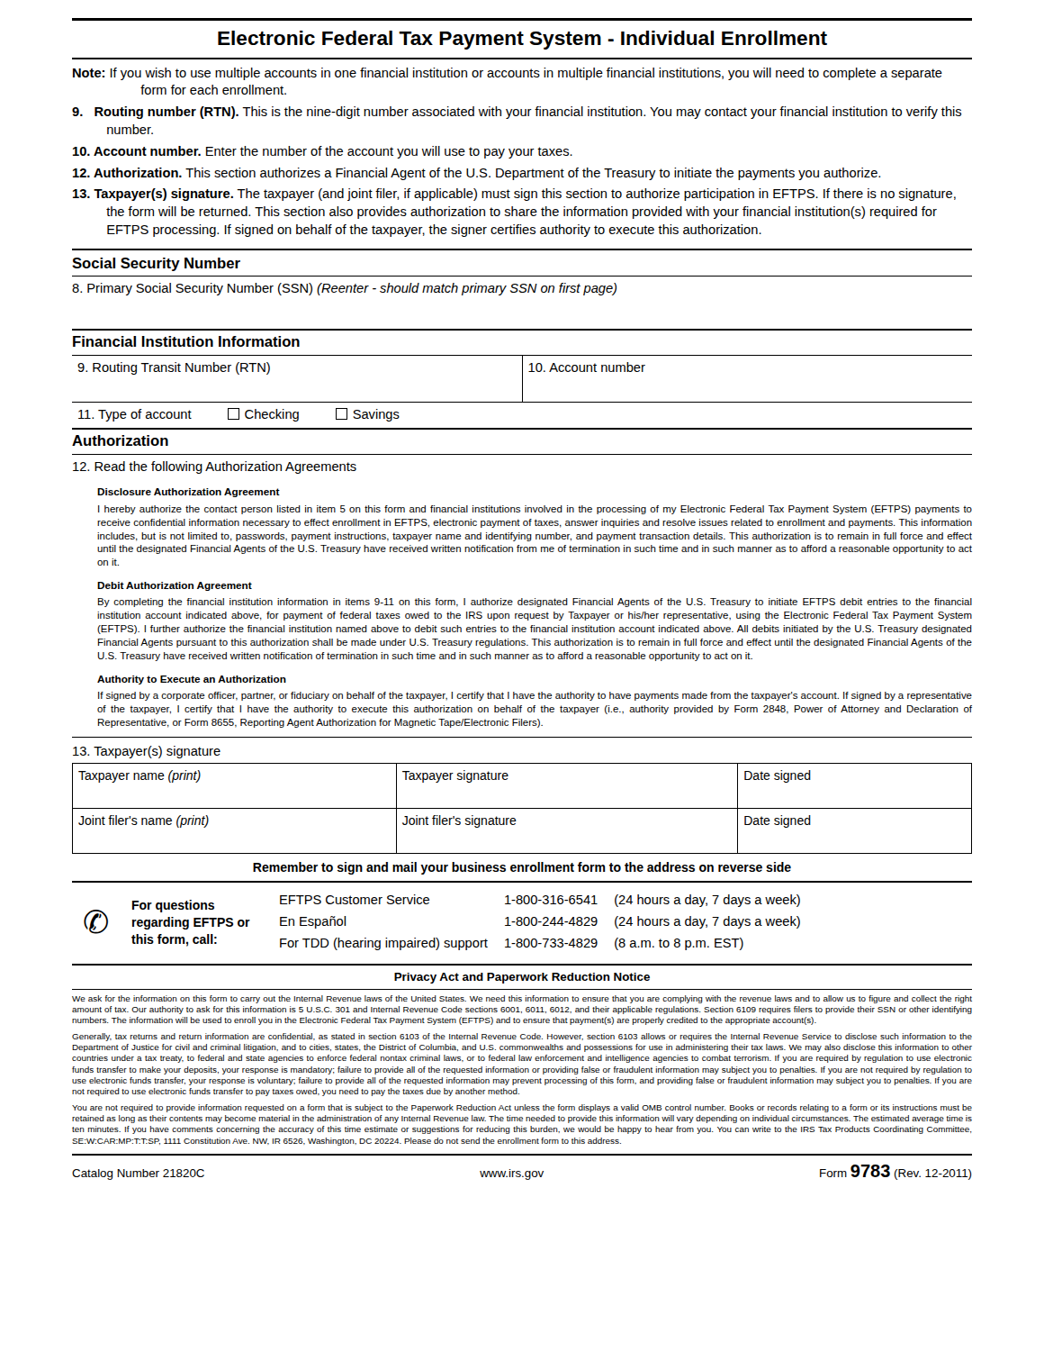Electronic Federal Tax Payment System - Individual Enrollment
Note: If you wish to use multiple accounts in one financial institution or accounts in multiple financial institutions, you will need to complete a separate form for each enrollment.
9. Routing number (RTN). This is the nine-digit number associated with your financial institution. You may contact your financial institution to verify this number.
10. Account number. Enter the number of the account you will use to pay your taxes.
12. Authorization. This section authorizes a Financial Agent of the U.S. Department of the Treasury to initiate the payments you authorize.
13. Taxpayer(s) signature. The taxpayer (and joint filer, if applicable) must sign this section to authorize participation in EFTPS. If there is no signature, the form will be returned. This section also provides authorization to share the information provided with your financial institution(s) required for EFTPS processing. If signed on behalf of the taxpayer, the signer certifies authority to execute this authorization.
Social Security Number
8. Primary Social Security Number (SSN) (Reenter - should match primary SSN on first page)
Financial Institution Information
9. Routing Transit Number (RTN)
10. Account number
11. Type of account Checking Savings
Authorization
12. Read the following Authorization Agreements
Disclosure Authorization Agreement
I hereby authorize the contact person listed in item 5 on this form and financial institutions involved in the processing of my Electronic Federal Tax Payment System (EFTPS) payments to receive confidential information necessary to effect enrollment in EFTPS, electronic payment of taxes, answer inquiries and resolve issues related to enrollment and payments. This information includes, but is not limited to, passwords, payment instructions, taxpayer name and identifying number, and payment transaction details. This authorization is to remain in full force and effect until the designated Financial Agents of the U.S. Treasury have received written notification from me of termination in such time and in such manner as to afford a reasonable opportunity to act on it.
Debit Authorization Agreement
By completing the financial institution information in items 9-11 on this form, I authorize designated Financial Agents of the U.S. Treasury to initiate EFTPS debit entries to the financial institution account indicated above, for payment of federal taxes owed to the IRS upon request by Taxpayer or his/her representative, using the Electronic Federal Tax Payment System (EFTPS). I further authorize the financial institution named above to debit such entries to the financial institution account indicated above. All debits initiated by the U.S. Treasury designated Financial Agents pursuant to this authorization shall be made under U.S. Treasury regulations. This authorization is to remain in full force and effect until the designated Financial Agents of the U.S. Treasury have received written notification of termination in such time and in such manner as to afford a reasonable opportunity to act on it.
Authority to Execute an Authorization
If signed by a corporate officer, partner, or fiduciary on behalf of the taxpayer, I certify that I have the authority to have payments made from the taxpayer's account. If signed by a representative of the taxpayer, I certify that I have the authority to execute this authorization on behalf of the taxpayer (i.e., authority provided by Form 2848, Power of Attorney and Declaration of Representative, or Form 8655, Reporting Agent Authorization for Magnetic Tape/Electronic Filers).
13. Taxpayer(s) signature
| Taxpayer name (print) | Taxpayer signature | Date signed |
| Joint filer's name (print) | Joint filer's signature | Date signed |
Remember to sign and mail your business enrollment form to the address on reverse side
✆
For questions regarding EFTPS or this form, call:
| EFTPS Customer Service | 1-800-316-6541 | (24 hours a day, 7 days a week) |
| En Español | 1-800-244-4829 | (24 hours a day, 7 days a week) |
| For TDD (hearing impaired) support | 1-800-733-4829 | (8 a.m. to 8 p.m. EST) |
Privacy Act and Paperwork Reduction Notice
We ask for the information on this form to carry out the Internal Revenue laws of the United States. We need this information to ensure that you are complying with the revenue laws and to allow us to figure and collect the right amount of tax. Our authority to ask for this information is 5 U.S.C. 301 and Internal Revenue Code sections 6001, 6011, 6012, and their applicable regulations. Section 6109 requires filers to provide their SSN or other identifying numbers. The information will be used to enroll you in the Electronic Federal Tax Payment System (EFTPS) and to ensure that payment(s) are properly credited to the appropriate account(s).
Generally, tax returns and return information are confidential, as stated in section 6103 of the Internal Revenue Code. However, section 6103 allows or requires the Internal Revenue Service to disclose such information to the Department of Justice for civil and criminal litigation, and to cities, states, the District of Columbia, and U.S. commonwealths and possessions for use in administering their tax laws. We may also disclose this information to other countries under a tax treaty, to federal and state agencies to enforce federal nontax criminal laws, or to federal law enforcement and intelligence agencies to combat terrorism. If you are required by regulation to use electronic funds transfer to make your deposits, your response is mandatory; failure to provide all of the requested information or providing false or fraudulent information may subject you to penalties. If you are not required by regulation to use electronic funds transfer, your response is voluntary; failure to provide all of the requested information may prevent processing of this form, and providing false or fraudulent information may subject you to penalties. If you are not required to use electronic funds transfer to pay taxes owed, you need to pay the taxes due by another method.
You are not required to provide information requested on a form that is subject to the Paperwork Reduction Act unless the form displays a valid OMB control number. Books or records relating to a form or its instructions must be retained as long as their contents may become material in the administration of any Internal Revenue law. The time needed to provide this information will vary depending on individual circumstances. The estimated average time is ten minutes. If you have comments concerning the accuracy of this time estimate or suggestions for reducing this burden, we would be happy to hear from you. You can write to the IRS Tax Products Coordinating Committee, SE:W:CAR:MP:T:T:SP, 1111 Constitution Ave. NW, IR 6526, Washington, DC 20224. Please do not send the enrollment form to this address.
Catalog Number 21820C
www.irs.gov
Form 9783 (Rev. 12-2011)